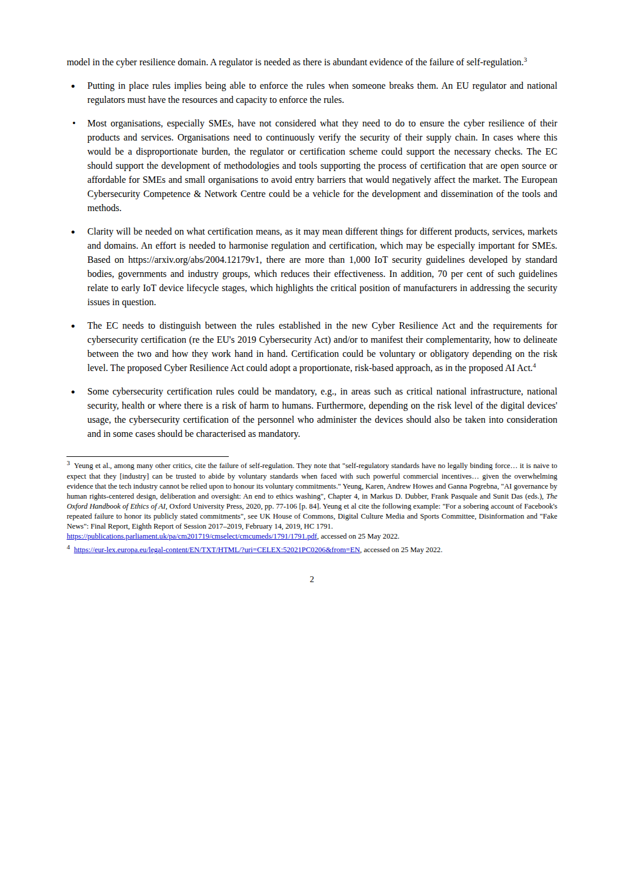model in the cyber resilience domain. A regulator is needed as there is abundant evidence of the failure of self-regulation.3
Putting in place rules implies being able to enforce the rules when someone breaks them. An EU regulator and national regulators must have the resources and capacity to enforce the rules.
Most organisations, especially SMEs, have not considered what they need to do to ensure the cyber resilience of their products and services. Organisations need to continuously verify the security of their supply chain. In cases where this would be a disproportionate burden, the regulator or certification scheme could support the necessary checks. The EC should support the development of methodologies and tools supporting the process of certification that are open source or affordable for SMEs and small organisations to avoid entry barriers that would negatively affect the market. The European Cybersecurity Competence & Network Centre could be a vehicle for the development and dissemination of the tools and methods.
Clarity will be needed on what certification means, as it may mean different things for different products, services, markets and domains. An effort is needed to harmonise regulation and certification, which may be especially important for SMEs. Based on https://arxiv.org/abs/2004.12179v1, there are more than 1,000 IoT security guidelines developed by standard bodies, governments and industry groups, which reduces their effectiveness. In addition, 70 per cent of such guidelines relate to early IoT device lifecycle stages, which highlights the critical position of manufacturers in addressing the security issues in question.
The EC needs to distinguish between the rules established in the new Cyber Resilience Act and the requirements for cybersecurity certification (re the EU's 2019 Cybersecurity Act) and/or to manifest their complementarity, how to delineate between the two and how they work hand in hand. Certification could be voluntary or obligatory depending on the risk level. The proposed Cyber Resilience Act could adopt a proportionate, risk-based approach, as in the proposed AI Act.4
Some cybersecurity certification rules could be mandatory, e.g., in areas such as critical national infrastructure, national security, health or where there is a risk of harm to humans. Furthermore, depending on the risk level of the digital devices' usage, the cybersecurity certification of the personnel who administer the devices should also be taken into consideration and in some cases should be characterised as mandatory.
3 Yeung et al., among many other critics, cite the failure of self-regulation. They note that "self-regulatory standards have no legally binding force… it is naive to expect that they [industry] can be trusted to abide by voluntary standards when faced with such powerful commercial incentives… given the overwhelming evidence that the tech industry cannot be relied upon to honour its voluntary commitments." Yeung, Karen, Andrew Howes and Ganna Pogrebna, "AI governance by human rights-centered design, deliberation and oversight: An end to ethics washing", Chapter 4, in Markus D. Dubber, Frank Pasquale and Sunit Das (eds.), The Oxford Handbook of Ethics of AI, Oxford University Press, 2020, pp. 77-106 [p. 84]. Yeung et al cite the following example: "For a sobering account of Facebook's repeated failure to honor its publicly stated commitments", see UK House of Commons, Digital Culture Media and Sports Committee, Disinformation and "Fake News": Final Report, Eighth Report of Session 2017–2019, February 14, 2019, HC 1791.
https://publications.parliament.uk/pa/cm201719/cmselect/cmcumeds/1791/1791.pdf, accessed on 25 May 2022.
4 https://eur-lex.europa.eu/legal-content/EN/TXT/HTML/?uri=CELEX:52021PC0206&from=EN, accessed on 25 May 2022.
2